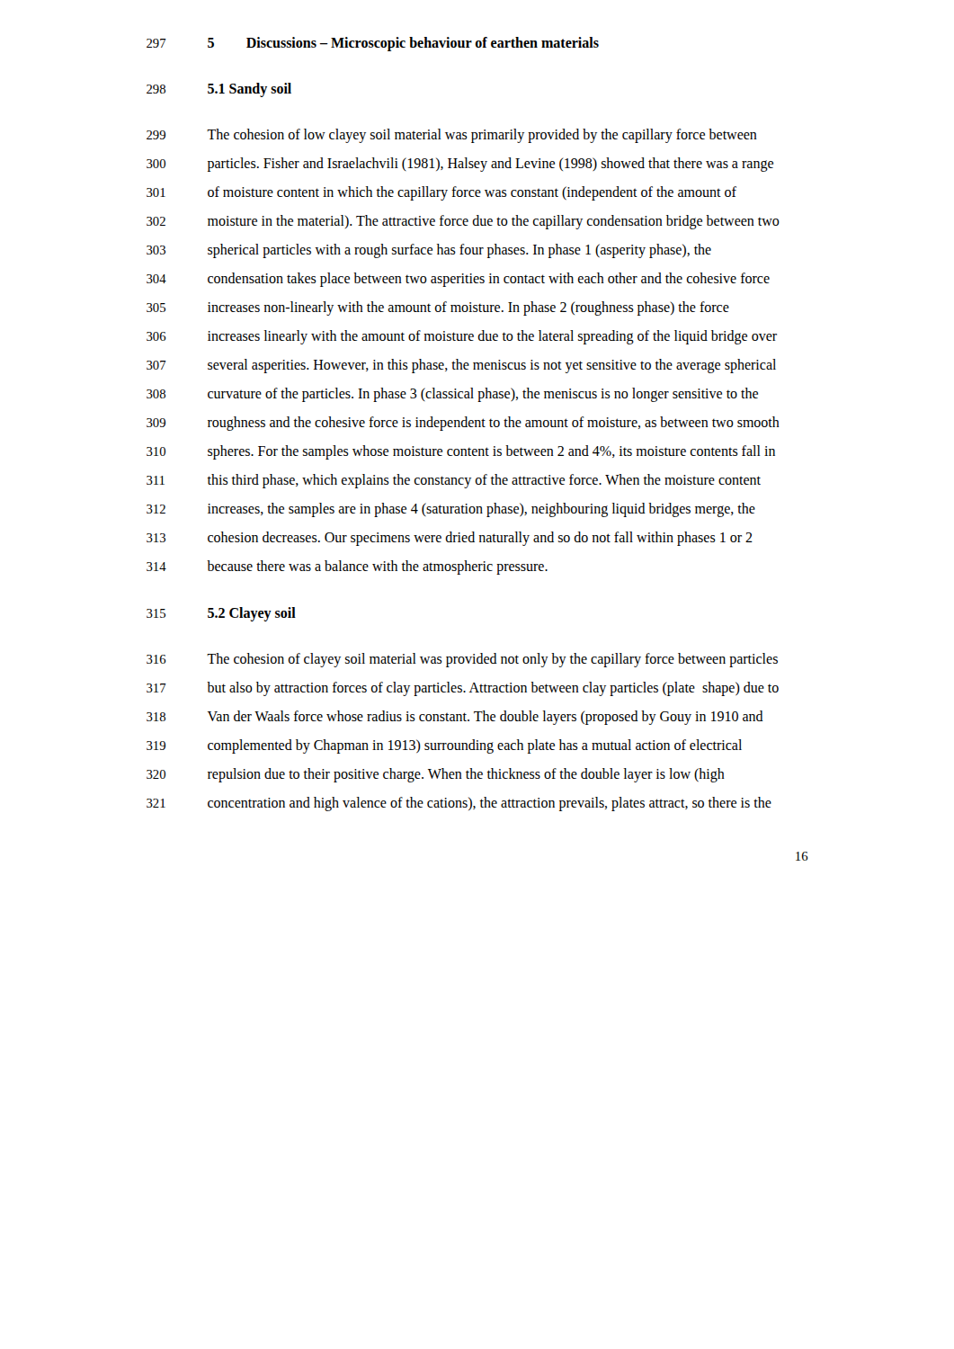297 5 Discussions – Microscopic behaviour of earthen materials
298 5.1 Sandy soil
299 The cohesion of low clayey soil material was primarily provided by the capillary force between
300 particles. Fisher and Israelachvili (1981), Halsey and Levine (1998) showed that there was a range
301 of moisture content in which the capillary force was constant (independent of the amount of
302 moisture in the material). The attractive force due to the capillary condensation bridge between two
303 spherical particles with a rough surface has four phases. In phase 1 (asperity phase), the
304 condensation takes place between two asperities in contact with each other and the cohesive force
305 increases non-linearly with the amount of moisture. In phase 2 (roughness phase) the force
306 increases linearly with the amount of moisture due to the lateral spreading of the liquid bridge over
307 several asperities. However, in this phase, the meniscus is not yet sensitive to the average spherical
308 curvature of the particles. In phase 3 (classical phase), the meniscus is no longer sensitive to the
309 roughness and the cohesive force is independent to the amount of moisture, as between two smooth
310 spheres. For the samples whose moisture content is between 2 and 4%, its moisture contents fall in
311 this third phase, which explains the constancy of the attractive force. When the moisture content
312 increases, the samples are in phase 4 (saturation phase), neighbouring liquid bridges merge, the
313 cohesion decreases. Our specimens were dried naturally and so do not fall within phases 1 or 2
314 because there was a balance with the atmospheric pressure.
315 5.2 Clayey soil
316 The cohesion of clayey soil material was provided not only by the capillary force between particles
317 but also by attraction forces of clay particles. Attraction between clay particles (plate shape) due to
318 Van der Waals force whose radius is constant. The double layers (proposed by Gouy in 1910 and
319 complemented by Chapman in 1913) surrounding each plate has a mutual action of electrical
320 repulsion due to their positive charge. When the thickness of the double layer is low (high
321 concentration and high valence of the cations), the attraction prevails, plates attract, so there is the
16